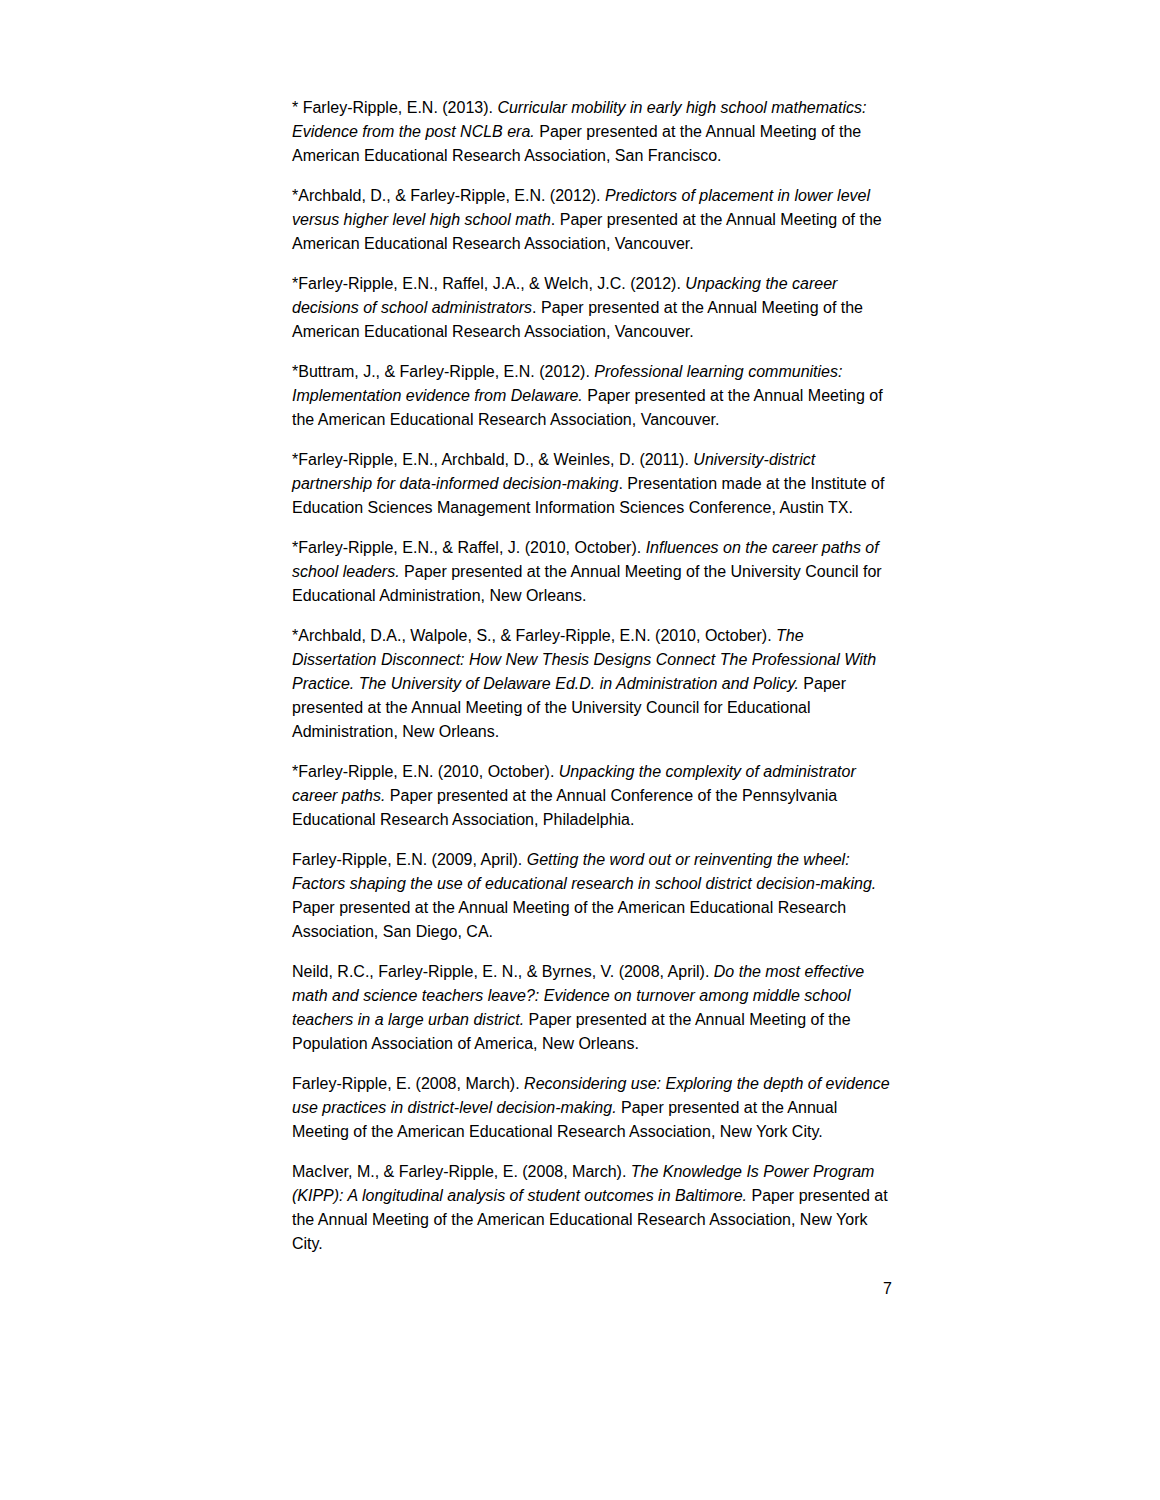* Farley-Ripple, E.N. (2013). Curricular mobility in early high school mathematics: Evidence from the post NCLB era. Paper presented at the Annual Meeting of the American Educational Research Association, San Francisco.
*Archbald, D., & Farley-Ripple, E.N. (2012). Predictors of placement in lower level versus higher level high school math. Paper presented at the Annual Meeting of the American Educational Research Association, Vancouver.
*Farley-Ripple, E.N., Raffel, J.A., & Welch, J.C. (2012). Unpacking the career decisions of school administrators. Paper presented at the Annual Meeting of the American Educational Research Association, Vancouver.
*Buttram, J., & Farley-Ripple, E.N. (2012). Professional learning communities: Implementation evidence from Delaware. Paper presented at the Annual Meeting of the American Educational Research Association, Vancouver.
*Farley-Ripple, E.N., Archbald, D., & Weinles, D. (2011). University-district partnership for data-informed decision-making. Presentation made at the Institute of Education Sciences Management Information Sciences Conference, Austin TX.
*Farley-Ripple, E.N., & Raffel, J. (2010, October). Influences on the career paths of school leaders. Paper presented at the Annual Meeting of the University Council for Educational Administration, New Orleans.
*Archbald, D.A., Walpole, S., & Farley-Ripple, E.N. (2010, October). The Dissertation Disconnect: How New Thesis Designs Connect The Professional With Practice. The University of Delaware Ed.D. in Administration and Policy. Paper presented at the Annual Meeting of the University Council for Educational Administration, New Orleans.
*Farley-Ripple, E.N. (2010, October). Unpacking the complexity of administrator career paths. Paper presented at the Annual Conference of the Pennsylvania Educational Research Association, Philadelphia.
Farley-Ripple, E.N. (2009, April). Getting the word out or reinventing the wheel: Factors shaping the use of educational research in school district decision-making. Paper presented at the Annual Meeting of the American Educational Research Association, San Diego, CA.
Neild, R.C., Farley-Ripple, E. N., & Byrnes, V. (2008, April). Do the most effective math and science teachers leave?: Evidence on turnover among middle school teachers in a large urban district. Paper presented at the Annual Meeting of the Population Association of America, New Orleans.
Farley-Ripple, E. (2008, March). Reconsidering use: Exploring the depth of evidence use practices in district-level decision-making. Paper presented at the Annual Meeting of the American Educational Research Association, New York City.
MacIver, M., & Farley-Ripple, E. (2008, March). The Knowledge Is Power Program (KIPP): A longitudinal analysis of student outcomes in Baltimore. Paper presented at the Annual Meeting of the American Educational Research Association, New York City.
7